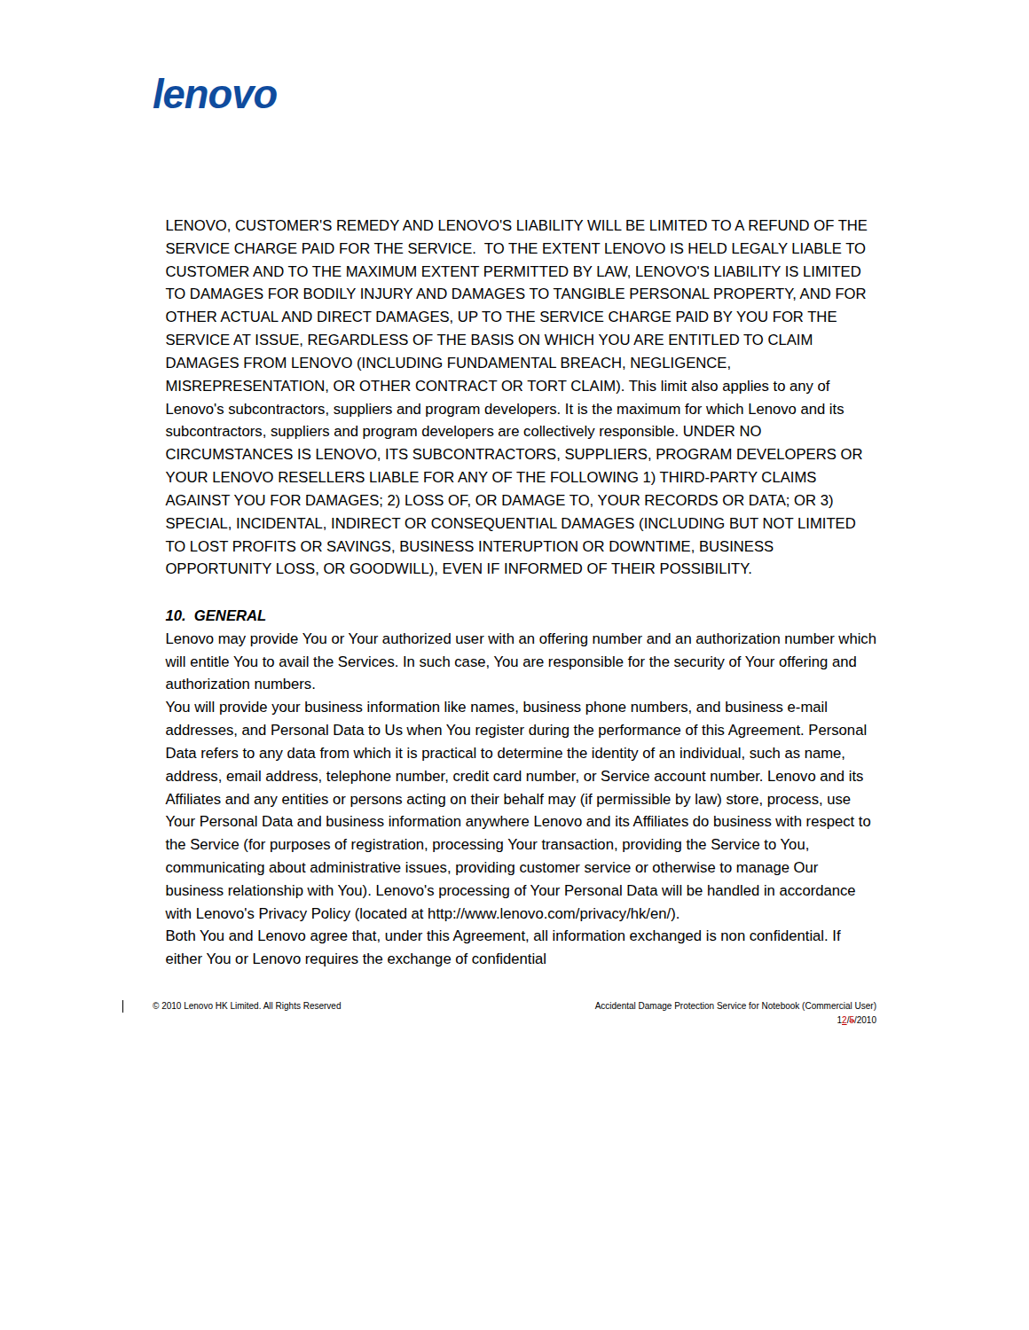lenovo
LENOVO, CUSTOMER'S REMEDY AND LENOVO'S LIABILITY WILL BE LIMITED TO A REFUND OF THE SERVICE CHARGE PAID FOR THE SERVICE. TO THE EXTENT LENOVO IS HELD LEGALY LIABLE TO CUSTOMER AND TO THE MAXIMUM EXTENT PERMITTED BY LAW, LENOVO'S LIABILITY IS LIMITED TO DAMAGES FOR BODILY INJURY AND DAMAGES TO TANGIBLE PERSONAL PROPERTY, AND FOR OTHER ACTUAL AND DIRECT DAMAGES, UP TO THE SERVICE CHARGE PAID BY YOU FOR THE SERVICE AT ISSUE, REGARDLESS OF THE BASIS ON WHICH YOU ARE ENTITLED TO CLAIM DAMAGES FROM LENOVO (INCLUDING FUNDAMENTAL BREACH, NEGLIGENCE, MISREPRESENTATION, OR OTHER CONTRACT OR TORT CLAIM). This limit also applies to any of Lenovo's subcontractors, suppliers and program developers. It is the maximum for which Lenovo and its subcontractors, suppliers and program developers are collectively responsible. UNDER NO CIRCUMSTANCES IS LENOVO, ITS SUBCONTRACTORS, SUPPLIERS, PROGRAM DEVELOPERS OR YOUR LENOVO RESELLERS LIABLE FOR ANY OF THE FOLLOWING 1) THIRD-PARTY CLAIMS AGAINST YOU FOR DAMAGES; 2) LOSS OF, OR DAMAGE TO, YOUR RECORDS OR DATA; OR 3) SPECIAL, INCIDENTAL, INDIRECT OR CONSEQUENTIAL DAMAGES (INCLUDING BUT NOT LIMITED TO LOST PROFITS OR SAVINGS, BUSINESS INTERUPTION OR DOWNTIME, BUSINESS OPPORTUNITY LOSS, OR GOODWILL), EVEN IF INFORMED OF THEIR POSSIBILITY.
10. GENERAL
Lenovo may provide You or Your authorized user with an offering number and an authorization number which will entitle You to avail the Services. In such case, You are responsible for the security of Your offering and authorization numbers.
You will provide your business information like names, business phone numbers, and business e-mail addresses, and Personal Data to Us when You register during the performance of this Agreement. Personal Data refers to any data from which it is practical to determine the identity of an individual, such as name, address, email address, telephone number, credit card number, or Service account number. Lenovo and its Affiliates and any entities or persons acting on their behalf may (if permissible by law) store, process, use Your Personal Data and business information anywhere Lenovo and its Affiliates do business with respect to the Service (for purposes of registration, processing Your transaction, providing the Service to You, communicating about administrative issues, providing customer service or otherwise to manage Our business relationship with You). Lenovo's processing of Your Personal Data will be handled in accordance with Lenovo's Privacy Policy (located at http://www.lenovo.com/privacy/hk/en/).
Both You and Lenovo agree that, under this Agreement, all information exchanged is non confidential. If either You or Lenovo requires the exchange of confidential
© 2010 Lenovo HK Limited. All Rights Reserved
Accidental Damage Protection Service for Notebook (Commercial User)
12/5/2010